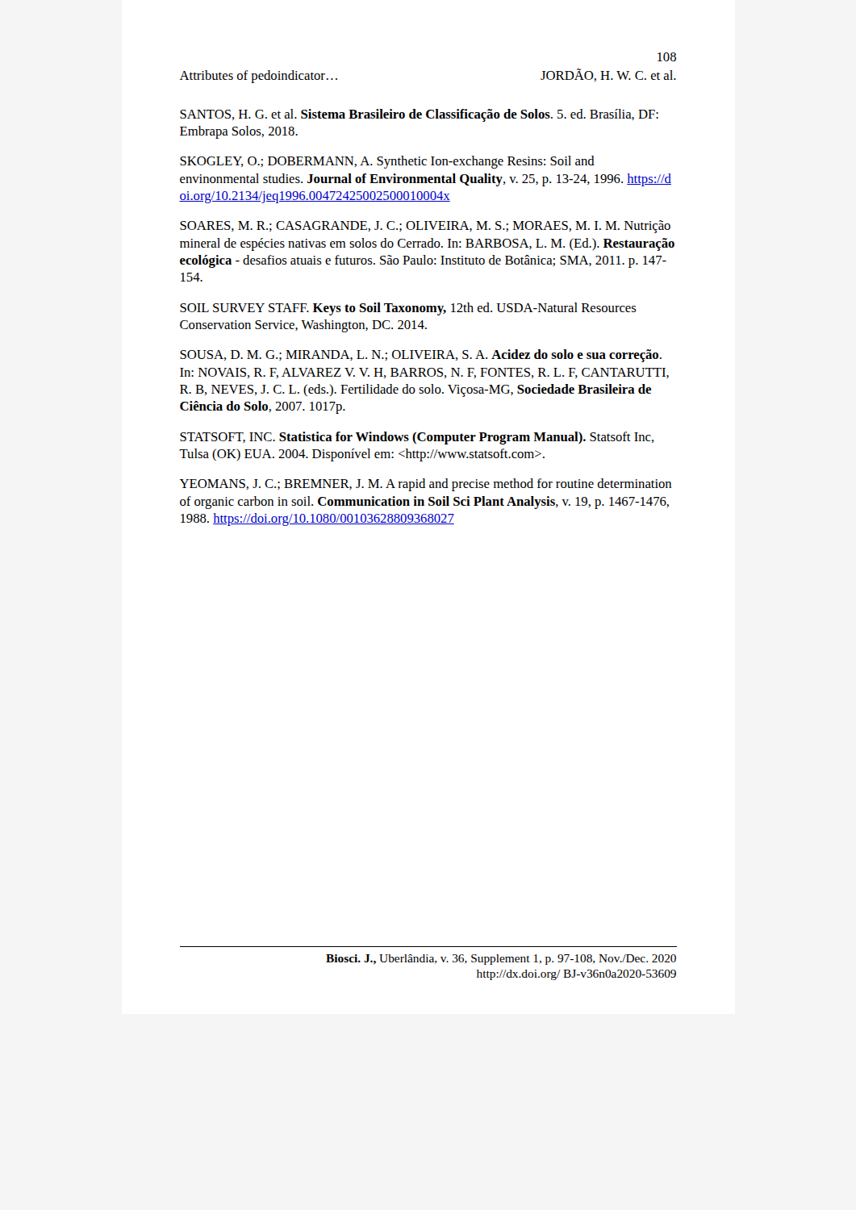108
Attributes of pedoindicator… JORDÃO, H. W. C. et al.
SANTOS, H. G. et al. Sistema Brasileiro de Classificação de Solos. 5. ed. Brasília, DF: Embrapa Solos, 2018.
SKOGLEY, O.; DOBERMANN, A. Synthetic Ion-exchange Resins: Soil and envinonmental studies. Journal of Environmental Quality, v. 25, p. 13-24, 1996. https://doi.org/10.2134/jeq1996.00472425002500010004x
SOARES, M. R.; CASAGRANDE, J. C.; OLIVEIRA, M. S.; MORAES, M. I. M. Nutrição mineral de espécies nativas em solos do Cerrado. In: BARBOSA, L. M. (Ed.). Restauração ecológica - desafios atuais e futuros. São Paulo: Instituto de Botânica; SMA, 2011. p. 147-154.
SOIL SURVEY STAFF. Keys to Soil Taxonomy, 12th ed. USDA-Natural Resources Conservation Service, Washington, DC. 2014.
SOUSA, D. M. G.; MIRANDA, L. N.; OLIVEIRA, S. A. Acidez do solo e sua correção. In: NOVAIS, R. F, ALVAREZ V. V. H, BARROS, N. F, FONTES, R. L. F, CANTARUTTI, R. B, NEVES, J. C. L. (eds.). Fertilidade do solo. Viçosa-MG, Sociedade Brasileira de Ciência do Solo, 2007. 1017p.
STATSOFT, INC. Statistica for Windows (Computer Program Manual). Statsoft Inc, Tulsa (OK) EUA. 2004. Disponível em: <http://www.statsoft.com>.
YEOMANS, J. C.; BREMNER, J. M. A rapid and precise method for routine determination of organic carbon in soil. Communication in Soil Sci Plant Analysis, v. 19, p. 1467-1476, 1988. https://doi.org/10.1080/00103628809368027
Biosci. J., Uberlândia, v. 36, Supplement 1, p. 97-108, Nov./Dec. 2020
http://dx.doi.org/ BJ-v36n0a2020-53609